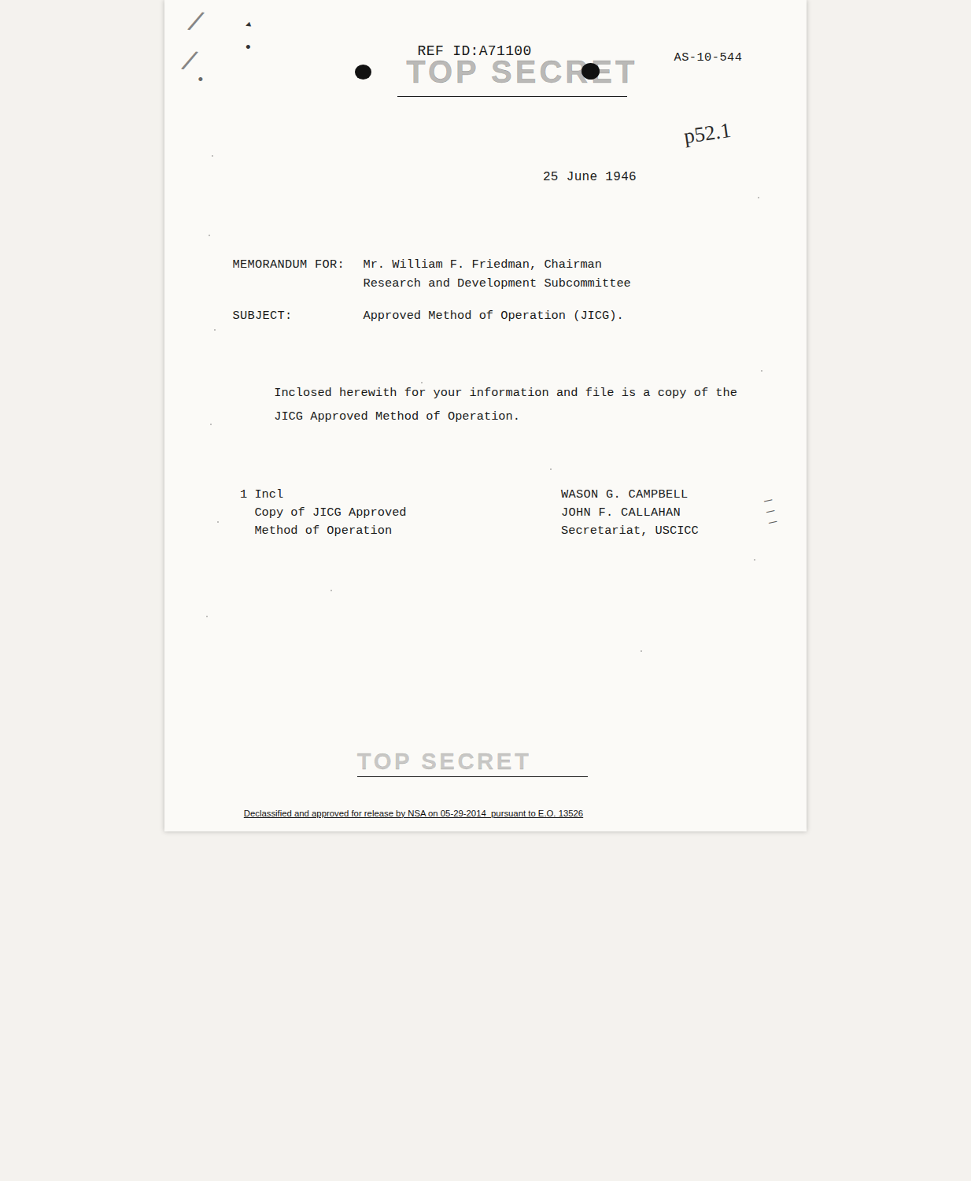/
/
•
◂
•
REF ID:A71100
AS-10-544
TOP SECRET
p52.1
25 June 1946
| MEMORANDUM FOR: | Mr. William F. Friedman, Chairman Research and Development Subcommittee |
| SUBJECT: | Approved Method of Operation (JICG). |
Inclosed herewith for your information and file is a copy of the JICG Approved Method of Operation.
1 Incl
Copy of JICG Approved
Method of Operation
WASON G. CAMPBELL
JOHN F. CALLAHAN
Secretariat, USCICC
—
—
—
TOP SECRET
Declassified and approved for release by NSA on 05-29-2014 pursuant to E.O. 13526